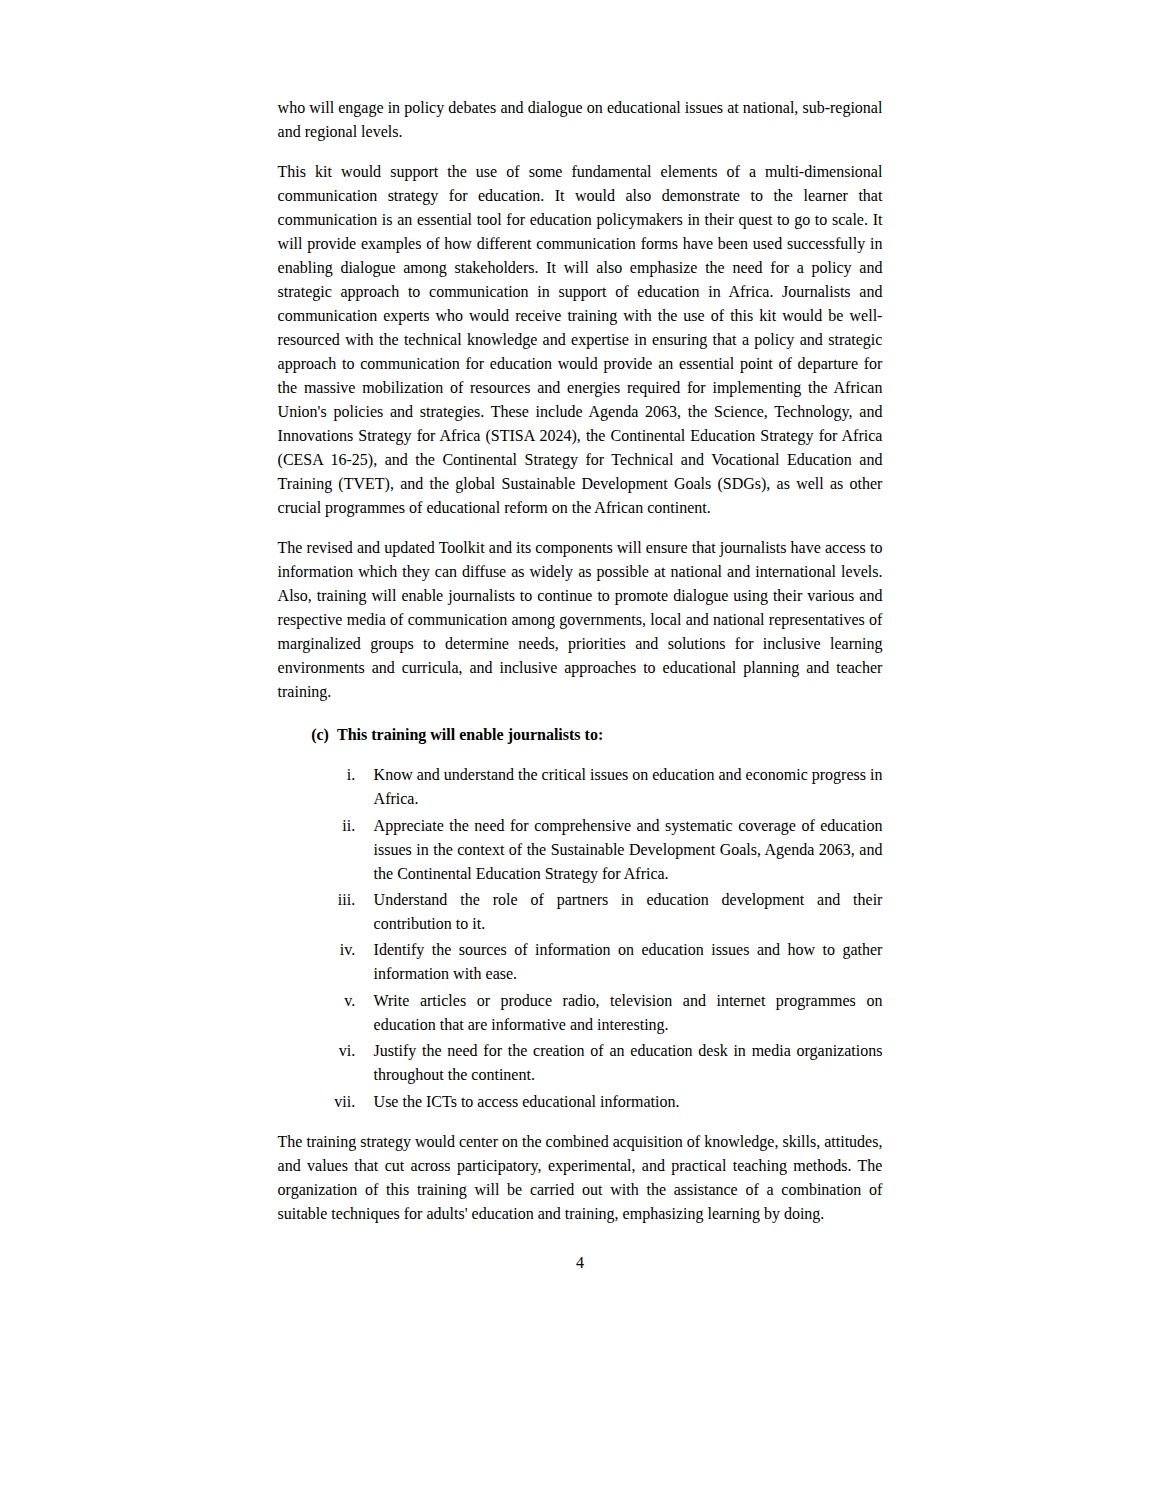who will engage in policy debates and dialogue on educational issues at national, sub-regional and regional levels.
This kit would support the use of some fundamental elements of a multi-dimensional communication strategy for education. It would also demonstrate to the learner that communication is an essential tool for education policymakers in their quest to go to scale. It will provide examples of how different communication forms have been used successfully in enabling dialogue among stakeholders. It will also emphasize the need for a policy and strategic approach to communication in support of education in Africa. Journalists and communication experts who would receive training with the use of this kit would be well-resourced with the technical knowledge and expertise in ensuring that a policy and strategic approach to communication for education would provide an essential point of departure for the massive mobilization of resources and energies required for implementing the African Union's policies and strategies. These include Agenda 2063, the Science, Technology, and Innovations Strategy for Africa (STISA 2024), the Continental Education Strategy for Africa (CESA 16-25), and the Continental Strategy for Technical and Vocational Education and Training (TVET), and the global Sustainable Development Goals (SDGs), as well as other crucial programmes of educational reform on the African continent.
The revised and updated Toolkit and its components will ensure that journalists have access to information which they can diffuse as widely as possible at national and international levels. Also, training will enable journalists to continue to promote dialogue using their various and respective media of communication among governments, local and national representatives of marginalized groups to determine needs, priorities and solutions for inclusive learning environments and curricula, and inclusive approaches to educational planning and teacher training.
(c) This training will enable journalists to:
Know and understand the critical issues on education and economic progress in Africa.
Appreciate the need for comprehensive and systematic coverage of education issues in the context of the Sustainable Development Goals, Agenda 2063, and the Continental Education Strategy for Africa.
Understand the role of partners in education development and their contribution to it.
Identify the sources of information on education issues and how to gather information with ease.
Write articles or produce radio, television and internet programmes on education that are informative and interesting.
Justify the need for the creation of an education desk in media organizations throughout the continent.
Use the ICTs to access educational information.
The training strategy would center on the combined acquisition of knowledge, skills, attitudes, and values that cut across participatory, experimental, and practical teaching methods. The organization of this training will be carried out with the assistance of a combination of suitable techniques for adults' education and training, emphasizing learning by doing.
4